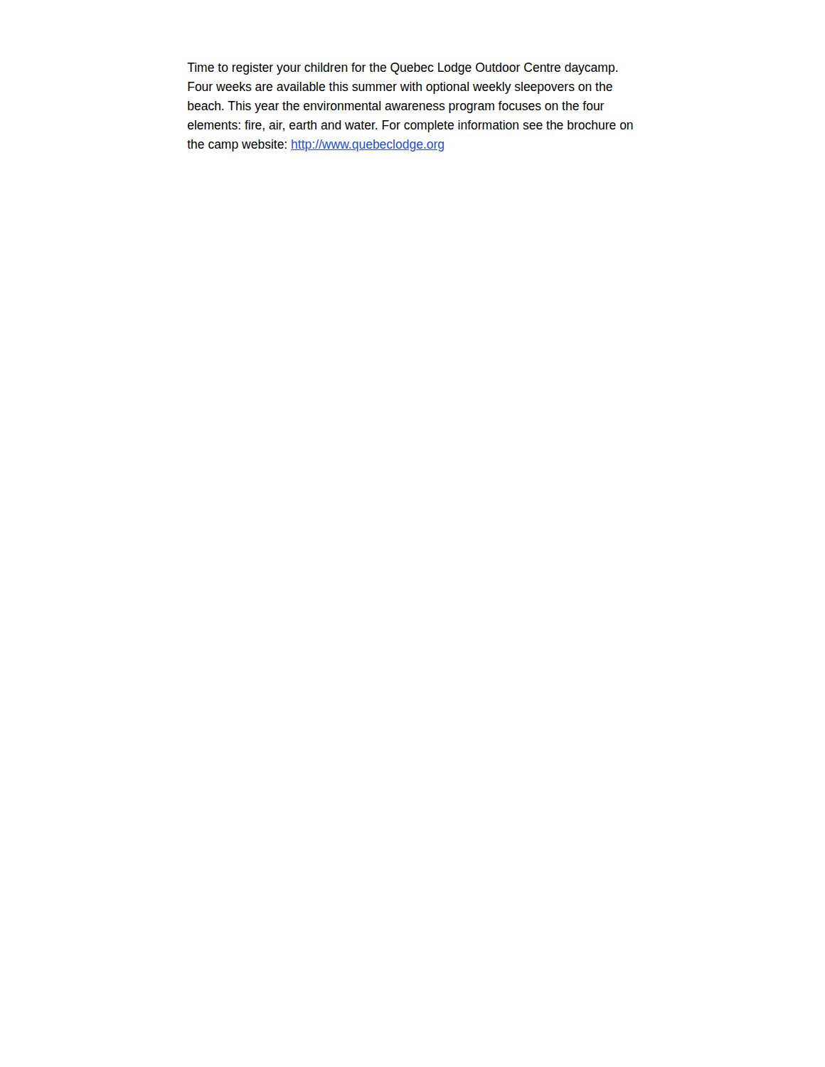Time to register your children for the Quebec Lodge Outdoor Centre daycamp. Four weeks are available this summer with optional weekly sleepovers on the beach. This year the environmental awareness program focuses on the four elements: fire, air, earth and water. For complete information see the brochure on the camp website: http://www.quebeclodge.org